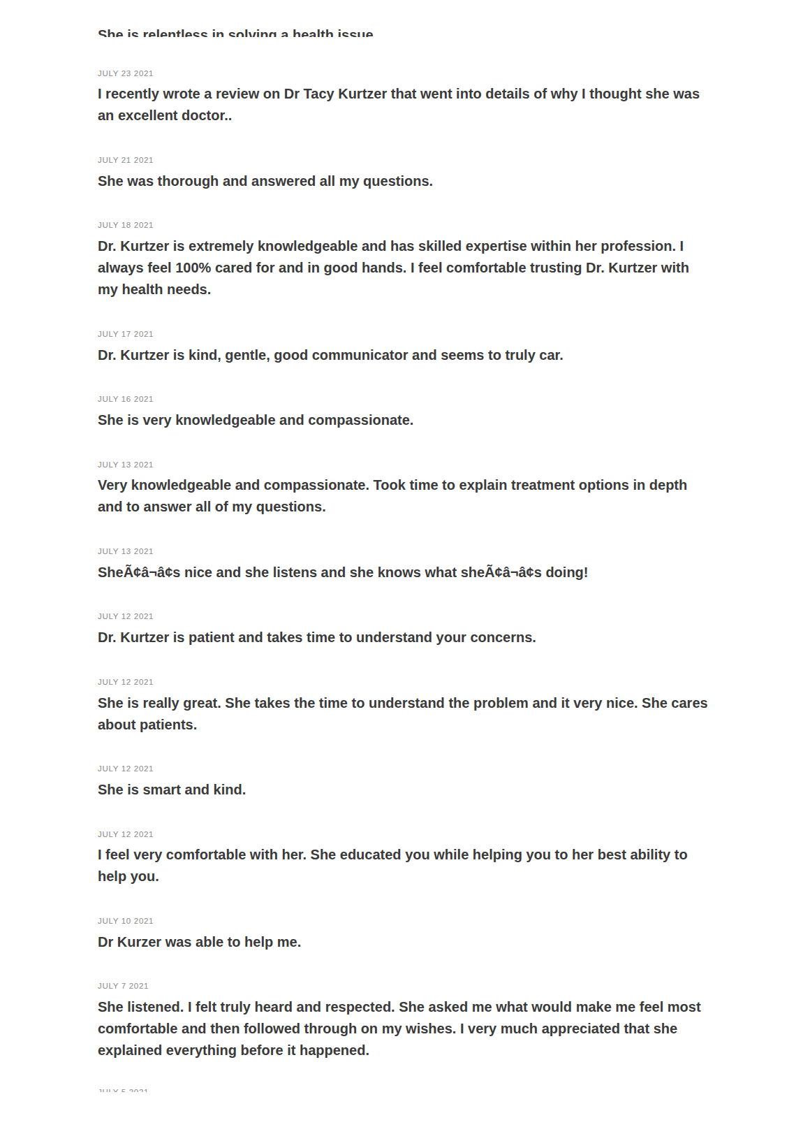She is relentless in solving a health issue.
July 23 2021
I recently wrote a review on Dr Tacy Kurtzer that went into details of why I thought she was an excellent doctor..
July 21 2021
She was thorough and answered all my questions.
July 18 2021
Dr. Kurtzer is extremely knowledgeable and has skilled expertise within her profession. I always feel 100% cared for and in good hands. I feel comfortable trusting Dr. Kurtzer with my health needs.
July 17 2021
Dr. Kurtzer is kind, gentle, good communicator and seems to truly car.
July 16 2021
She is very knowledgeable and compassionate.
July 13 2021
Very knowledgeable and compassionate. Took time to explain treatment options in depth and to answer all of my questions.
July 13 2021
SheÃ¢â¬â¢s nice and she listens and she knows what sheÃ¢â¬â¢s doing!
July 12 2021
Dr. Kurtzer is patient and takes time to understand your concerns.
July 12 2021
She is really great. She takes the time to understand the problem and it very nice. She cares about patients.
July 12 2021
She is smart and kind.
July 12 2021
I feel very comfortable with her. She educated you while helping you to her best ability to help you.
July 10 2021
Dr Kurzer was able to help me.
July 7 2021
She listened. I felt truly heard and respected. She asked me what would make me feel most comfortable and then followed through on my wishes. I very much appreciated that she explained everything before it happened.
July 5 2021